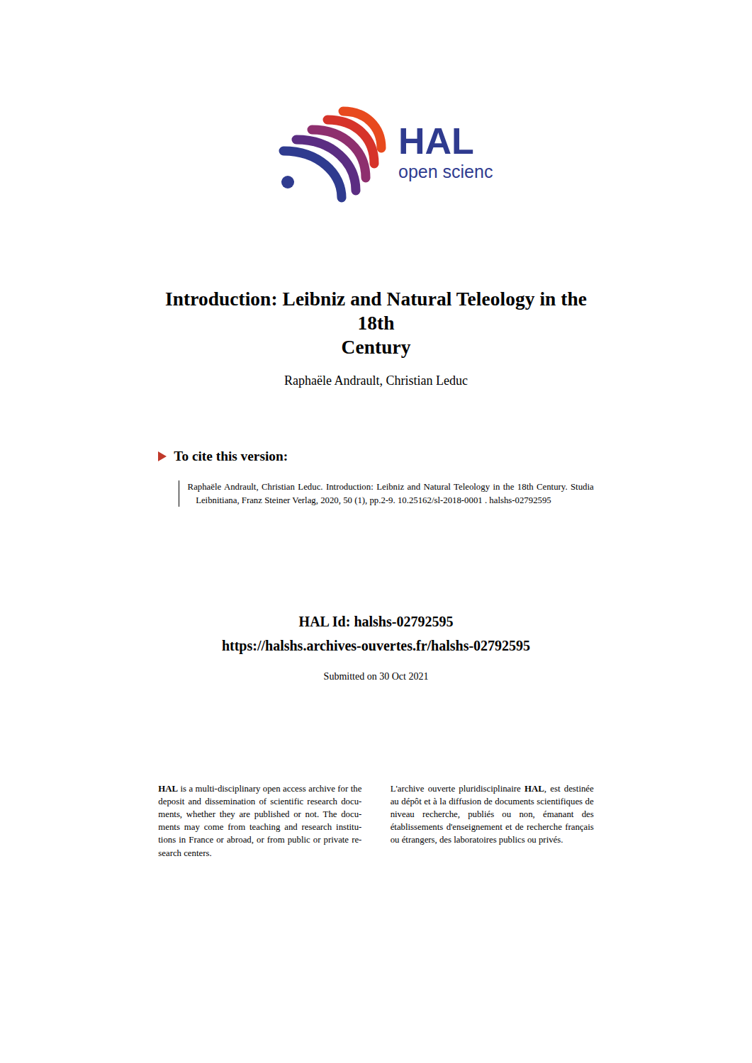HAL open science
Introduction: Leibniz and Natural Teleology in the 18th
Century
Raphaële Andrault, Christian Leduc
To cite this version:
Raphaële Andrault, Christian Leduc. Introduction: Leibniz and Natural Teleology in the 18th Century. Studia Leibnitiana, Franz Steiner Verlag, 2020, 50 (1), pp.2-9. 10.25162/sl-2018-0001 . halshs-02792595
HAL Id: halshs-02792595
https://halshs.archives-ouvertes.fr/halshs-02792595
Submitted on 30 Oct 2021
HAL is a multi-disciplinary open access archive for the deposit and dissemination of scientific research documents, whether they are published or not. The documents may come from teaching and research institutions in France or abroad, or from public or private research centers.
L'archive ouverte pluridisciplinaire HAL, est destinée au dépôt et à la diffusion de documents scientifiques de niveau recherche, publiés ou non, émanant des établissements d'enseignement et de recherche français ou étrangers, des laboratoires publics ou privés.